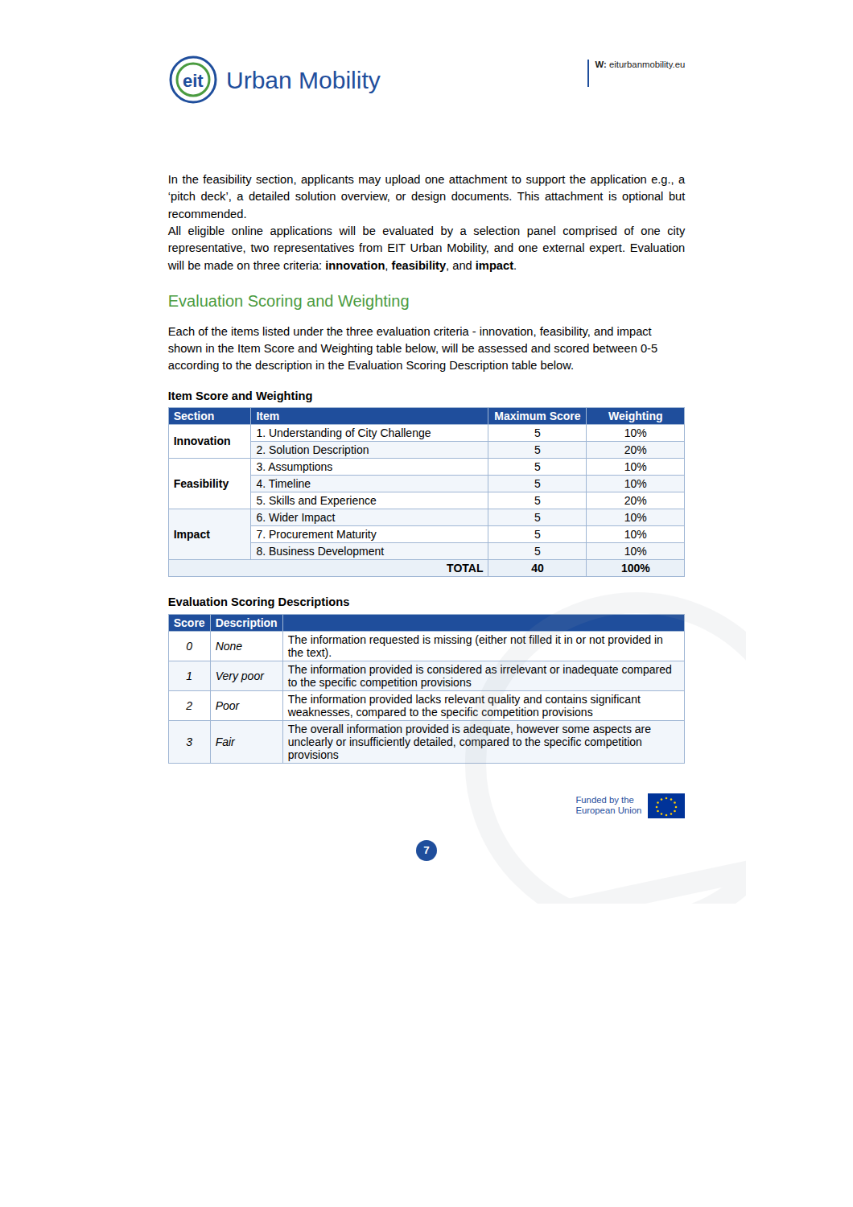eit Urban Mobility
W: eiturbanmobility.eu
In the feasibility section, applicants may upload one attachment to support the application e.g., a ‘pitch deck’, a detailed solution overview, or design documents. This attachment is optional but recommended.
All eligible online applications will be evaluated by a selection panel comprised of one city representative, two representatives from EIT Urban Mobility, and one external expert. Evaluation will be made on three criteria: innovation, feasibility, and impact.
Evaluation Scoring and Weighting
Each of the items listed under the three evaluation criteria - innovation, feasibility, and impact shown in the Item Score and Weighting table below, will be assessed and scored between 0-5 according to the description in the Evaluation Scoring Description table below.
Item Score and Weighting
| Section | Item | Maximum Score | Weighting |
| --- | --- | --- | --- |
| Innovation | 1. Understanding of City Challenge | 5 | 10% |
| 2. Solution Description | 5 | 20% |
| Feasibility | 3. Assumptions | 5 | 10% |
| 4. Timeline | 5 | 10% |
| 5. Skills and Experience | 5 | 20% |
| Impact | 6. Wider Impact | 5 | 10% |
| 7. Procurement Maturity | 5 | 10% |
| 8. Business Development | 5 | 10% |
| TOTAL | 40 | 100% |
Evaluation Scoring Descriptions
| Score | Description | |
| --- | --- | --- |
| 0 | None | The information requested is missing (either not filled it in or not provided in the text). |
| 1 | Very poor | The information provided is considered as irrelevant or inadequate compared to the specific competition provisions |
| 2 | Poor | The information provided lacks relevant quality and contains significant weaknesses, compared to the specific competition provisions |
| 3 | Fair | The overall information provided is adequate, however some aspects are unclearly or insufficiently detailed, compared to the specific competition provisions |
Funded by the
European Union
7